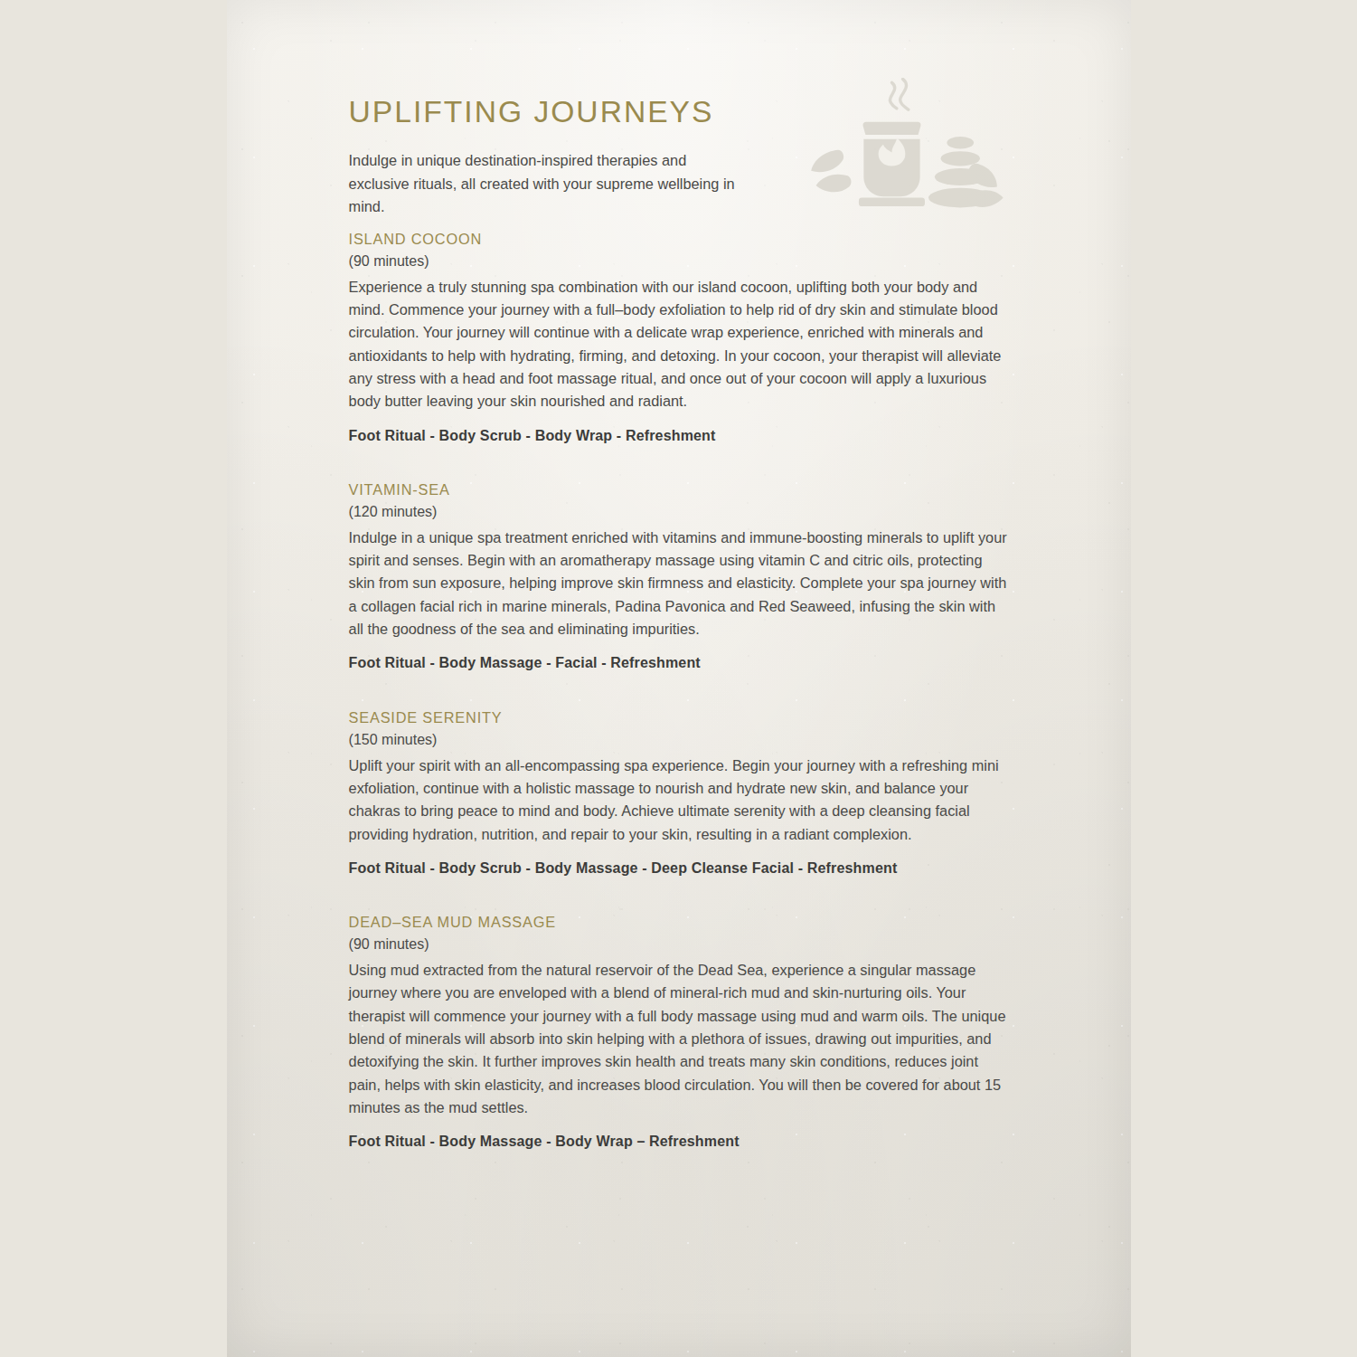Uplifting Journeys
Indulge in unique destination-inspired therapies and exclusive rituals, all created with your supreme wellbeing in mind.
Island Cocoon
(90 minutes)
Experience a truly stunning spa combination with our island cocoon, uplifting both your body and mind. Commence your journey with a full–body exfoliation to help rid of dry skin and stimulate blood circulation. Your journey will continue with a delicate wrap experience, enriched with minerals and antioxidants to help with hydrating, firming, and detoxing. In your cocoon, your therapist will alleviate any stress with a head and foot massage ritual, and once out of your cocoon will apply a luxurious body butter leaving your skin nourished and radiant.
Foot Ritual - Body Scrub - Body Wrap - Refreshment
Vitamin-Sea
(120 minutes)
Indulge in a unique spa treatment enriched with vitamins and immune-boosting minerals to uplift your spirit and senses. Begin with an aromatherapy massage using vitamin C and citric oils, protecting skin from sun exposure, helping improve skin firmness and elasticity. Complete your spa journey with a collagen facial rich in marine minerals, Padina Pavonica and Red Seaweed, infusing the skin with all the goodness of the sea and eliminating impurities.
Foot Ritual - Body Massage - Facial - Refreshment
Seaside Serenity
(150 minutes)
Uplift your spirit with an all-encompassing spa experience. Begin your journey with a refreshing mini exfoliation, continue with a holistic massage to nourish and hydrate new skin, and balance your chakras to bring peace to mind and body. Achieve ultimate serenity with a deep cleansing facial providing hydration, nutrition, and repair to your skin, resulting in a radiant complexion.
Foot Ritual - Body Scrub - Body Massage - Deep Cleanse Facial - Refreshment
Dead–Sea Mud Massage
(90 minutes)
Using mud extracted from the natural reservoir of the Dead Sea, experience a singular massage journey where you are enveloped with a blend of mineral-rich mud and skin-nurturing oils. Your therapist will commence your journey with a full body massage using mud and warm oils. The unique blend of minerals will absorb into skin helping with a plethora of issues, drawing out impurities, and detoxifying the skin. It further improves skin health and treats many skin conditions, reduces joint pain, helps with skin elasticity, and increases blood circulation. You will then be covered for about 15 minutes as the mud settles.
Foot Ritual - Body Massage - Body Wrap – Refreshment